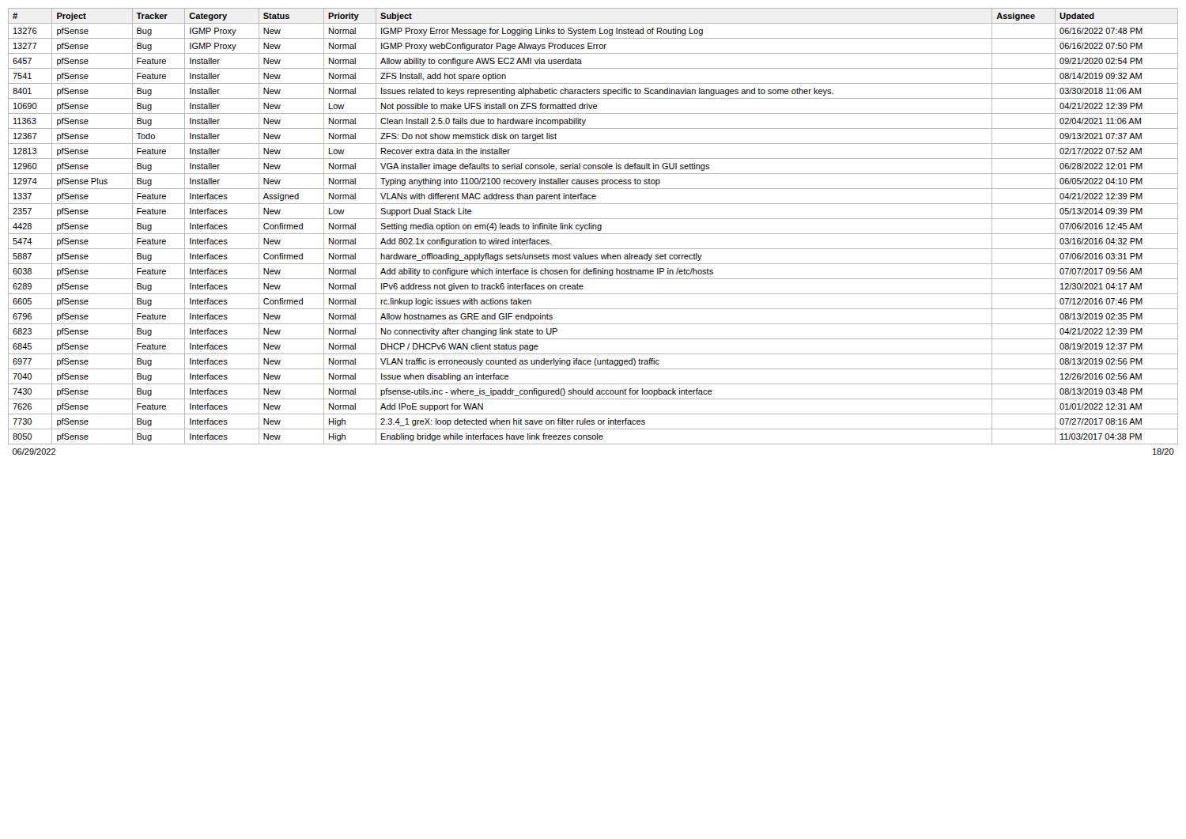| # | Project | Tracker | Category | Status | Priority | Subject | Assignee | Updated |
| --- | --- | --- | --- | --- | --- | --- | --- | --- |
| 13276 | pfSense | Bug | IGMP Proxy | New | Normal | IGMP Proxy Error Message for Logging Links to System Log Instead of Routing Log | | 06/16/2022 07:48 PM |
| 13277 | pfSense | Bug | IGMP Proxy | New | Normal | IGMP Proxy webConfigurator Page Always Produces Error | | 06/16/2022 07:50 PM |
| 6457 | pfSense | Feature | Installer | New | Normal | Allow ability to configure AWS EC2 AMI via userdata | | 09/21/2020 02:54 PM |
| 7541 | pfSense | Feature | Installer | New | Normal | ZFS Install, add hot spare option | | 08/14/2019 09:32 AM |
| 8401 | pfSense | Bug | Installer | New | Normal | Issues related to keys representing alphabetic characters specific to Scandinavian languages and to some other keys. | | 03/30/2018 11:06 AM |
| 10690 | pfSense | Bug | Installer | New | Low | Not possible to make UFS install on ZFS formatted drive | | 04/21/2022 12:39 PM |
| 11363 | pfSense | Bug | Installer | New | Normal | Clean Install 2.5.0 fails due to hardware incompability | | 02/04/2021 11:06 AM |
| 12367 | pfSense | Todo | Installer | New | Normal | ZFS: Do not show memstick disk on target list | | 09/13/2021 07:37 AM |
| 12813 | pfSense | Feature | Installer | New | Low | Recover extra data in the installer | | 02/17/2022 07:52 AM |
| 12960 | pfSense | Bug | Installer | New | Normal | VGA installer image defaults to serial console, serial console is default in GUI settings | | 06/28/2022 12:01 PM |
| 12974 | pfSense Plus | Bug | Installer | New | Normal | Typing anything into 1100/2100 recovery installer causes process to stop | | 06/05/2022 04:10 PM |
| 1337 | pfSense | Feature | Interfaces | Assigned | Normal | VLANs with different MAC address than parent interface | | 04/21/2022 12:39 PM |
| 2357 | pfSense | Feature | Interfaces | New | Low | Support Dual Stack Lite | | 05/13/2014 09:39 PM |
| 4428 | pfSense | Bug | Interfaces | Confirmed | Normal | Setting media option on em(4) leads to infinite link cycling | | 07/06/2016 12:45 AM |
| 5474 | pfSense | Feature | Interfaces | New | Normal | Add 802.1x configuration to wired interfaces. | | 03/16/2016 04:32 PM |
| 5887 | pfSense | Bug | Interfaces | Confirmed | Normal | hardware_offloading_applyflags sets/unsets most values when already set correctly | | 07/06/2016 03:31 PM |
| 6038 | pfSense | Feature | Interfaces | New | Normal | Add ability to configure which interface is chosen for defining hostname IP in /etc/hosts | | 07/07/2017 09:56 AM |
| 6289 | pfSense | Bug | Interfaces | New | Normal | IPv6 address not given to track6 interfaces on create | | 12/30/2021 04:17 AM |
| 6605 | pfSense | Bug | Interfaces | Confirmed | Normal | rc.linkup logic issues with actions taken | | 07/12/2016 07:46 PM |
| 6796 | pfSense | Feature | Interfaces | New | Normal | Allow hostnames as GRE and GIF endpoints | | 08/13/2019 02:35 PM |
| 6823 | pfSense | Bug | Interfaces | New | Normal | No connectivity after changing link state to UP | | 04/21/2022 12:39 PM |
| 6845 | pfSense | Feature | Interfaces | New | Normal | DHCP / DHCPv6 WAN client status page | | 08/19/2019 12:37 PM |
| 6977 | pfSense | Bug | Interfaces | New | Normal | VLAN traffic is erroneously counted as underlying iface (untagged) traffic | | 08/13/2019 02:56 PM |
| 7040 | pfSense | Bug | Interfaces | New | Normal | Issue when disabling an interface | | 12/26/2016 02:56 AM |
| 7430 | pfSense | Bug | Interfaces | New | Normal | pfsense-utils.inc - where_is_ipaddr_configured() should account for loopback interface | | 08/13/2019 03:48 PM |
| 7626 | pfSense | Feature | Interfaces | New | Normal | Add IPoE support for WAN | | 01/01/2022 12:31 AM |
| 7730 | pfSense | Bug | Interfaces | New | High | 2.3.4_1 greX: loop detected when hit save on filter rules or interfaces | | 07/27/2017 08:16 AM |
| 8050 | pfSense | Bug | Interfaces | New | High | Enabling bridge while interfaces have link freezes console | | 11/03/2017 04:38 PM |
| 06/29/2022 | 18/20 |